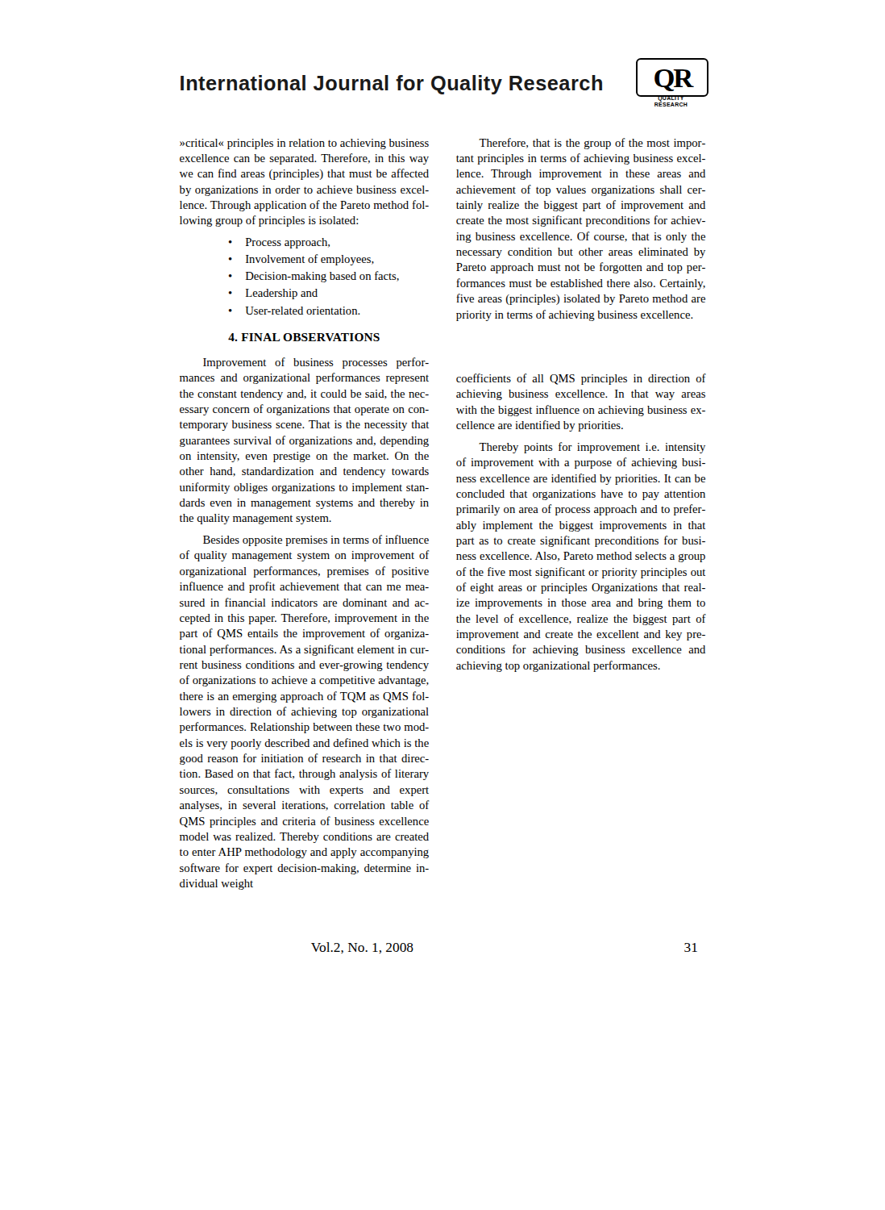International Journal for Quality Research
QR
QUALITY
RESEARCH
»critical« principles in relation to achieving business excellence can be separated. Therefore, in this way we can find areas (principles) that must be affected by organizations in order to achieve business excellence. Through application of the Pareto method following group of principles is isolated:
Process approach,
Involvement of employees,
Decision-making based on facts,
Leadership and
User-related orientation.
4. FINAL OBSERVATIONS
Improvement of business processes performances and organizational performances represent the constant tendency and, it could be said, the necessary concern of organizations that operate on contemporary business scene. That is the necessity that guarantees survival of organizations and, depending on intensity, even prestige on the market. On the other hand, standardization and tendency towards uniformity obliges organizations to implement standards even in management systems and thereby in the quality management system.
Besides opposite premises in terms of influence of quality management system on improvement of organizational performances, premises of positive influence and profit achievement that can me measured in financial indicators are dominant and accepted in this paper. Therefore, improvement in the part of QMS entails the improvement of organizational performances. As a significant element in current business conditions and ever-growing tendency of organizations to achieve a competitive advantage, there is an emerging approach of TQM as QMS followers in direction of achieving top organizational performances. Relationship between these two models is very poorly described and defined which is the good reason for initiation of research in that direction. Based on that fact, through analysis of literary sources, consultations with experts and expert analyses, in several iterations, correlation table of QMS principles and criteria of business excellence model was realized. Thereby conditions are created to enter AHP methodology and apply accompanying software for expert decision-making, determine individual weight
Therefore, that is the group of the most important principles in terms of achieving business excellence. Through improvement in these areas and achievement of top values organizations shall certainly realize the biggest part of improvement and create the most significant preconditions for achieving business excellence. Of course, that is only the necessary condition but other areas eliminated by Pareto approach must not be forgotten and top performances must be established there also. Certainly, five areas (principles) isolated by Pareto method are priority in terms of achieving business excellence.
coefficients of all QMS principles in direction of achieving business excellence. In that way areas with the biggest influence on achieving business excellence are identified by priorities.
Thereby points for improvement i.e. intensity of improvement with a purpose of achieving business excellence are identified by priorities. It can be concluded that organizations have to pay attention primarily on area of process approach and to preferably implement the biggest improvements in that part as to create significant preconditions for business excellence. Also, Pareto method selects a group of the five most significant or priority principles out of eight areas or principles Organizations that realize improvements in those area and bring them to the level of excellence, realize the biggest part of improvement and create the excellent and key preconditions for achieving business excellence and achieving top organizational performances.
Vol.2, No. 1, 2008
31